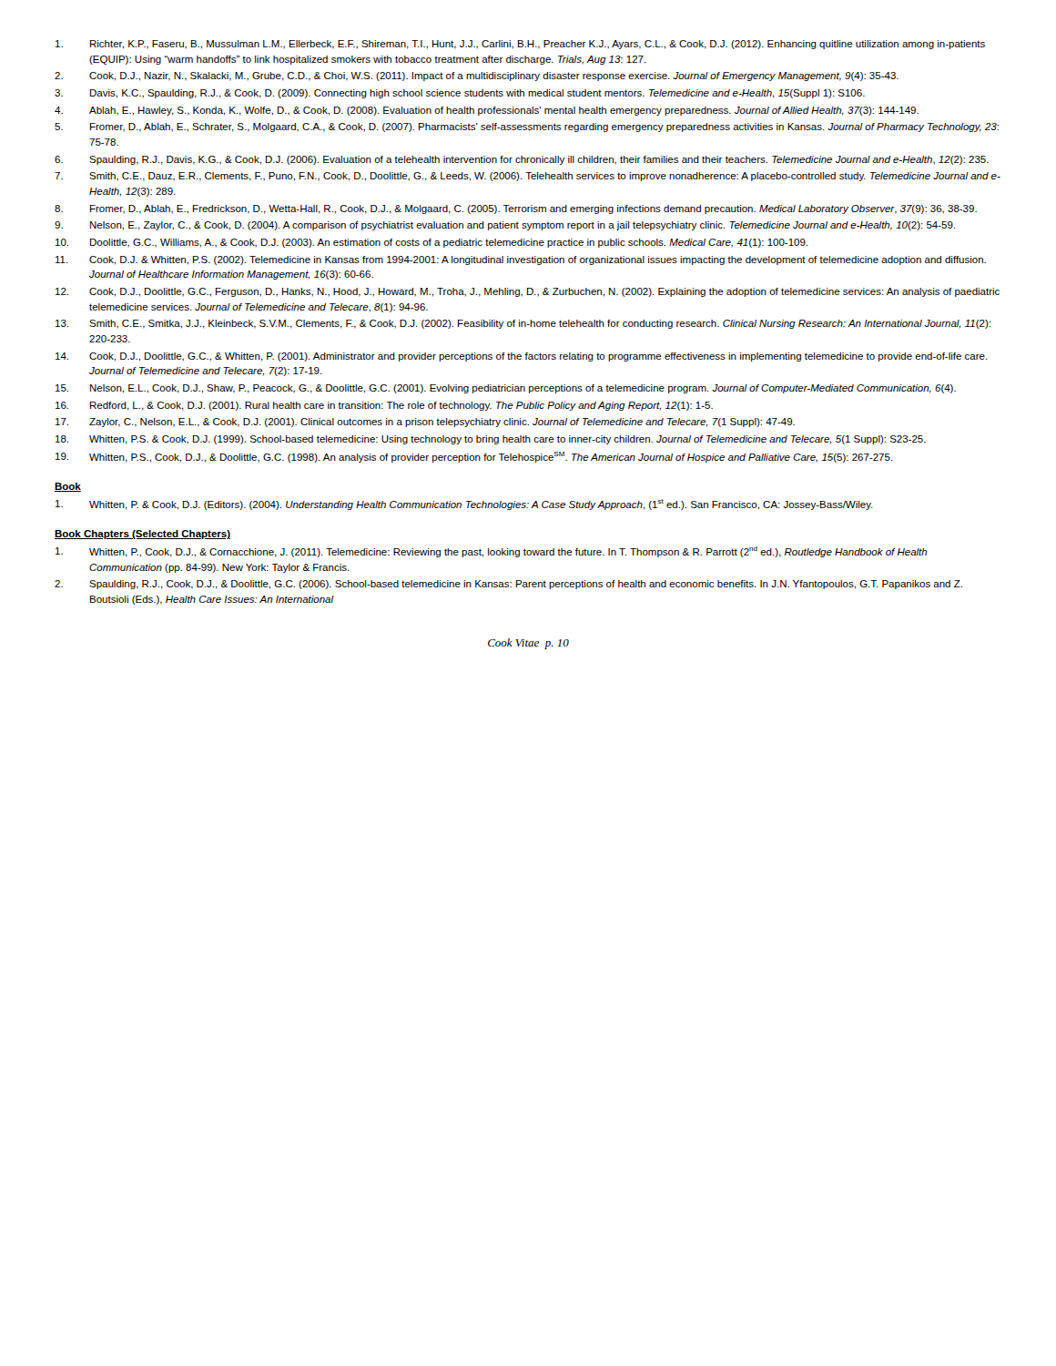Richter, K.P., Faseru, B., Mussulman L.M., Ellerbeck, E.F., Shireman, T.I., Hunt, J.J., Carlini, B.H., Preacher K.J., Ayars, C.L., & Cook, D.J. (2012). Enhancing quitline utilization among in-patients (EQUIP): Using “warm handoffs” to link hospitalized smokers with tobacco treatment after discharge. Trials, Aug 13: 127.
Cook, D.J., Nazir, N., Skalacki, M., Grube, C.D., & Choi, W.S. (2011). Impact of a multidisciplinary disaster response exercise. Journal of Emergency Management, 9(4): 35-43.
Davis, K.C., Spaulding, R.J., & Cook, D. (2009). Connecting high school science students with medical student mentors. Telemedicine and e-Health, 15(Suppl 1): S106.
Ablah, E., Hawley, S., Konda, K., Wolfe, D., & Cook, D. (2008). Evaluation of health professionals' mental health emergency preparedness. Journal of Allied Health, 37(3): 144-149.
Fromer, D., Ablah, E., Schrater, S., Molgaard, C.A., & Cook, D. (2007). Pharmacists' self-assessments regarding emergency preparedness activities in Kansas. Journal of Pharmacy Technology, 23: 75-78.
Spaulding, R.J., Davis, K.G., & Cook, D.J. (2006). Evaluation of a telehealth intervention for chronically ill children, their families and their teachers. Telemedicine Journal and e-Health, 12(2): 235.
Smith, C.E., Dauz, E.R., Clements, F., Puno, F.N., Cook, D., Doolittle, G., & Leeds, W. (2006). Telehealth services to improve nonadherence: A placebo-controlled study. Telemedicine Journal and e-Health, 12(3): 289.
Fromer, D., Ablah, E., Fredrickson, D., Wetta-Hall, R., Cook, D.J., & Molgaard, C. (2005). Terrorism and emerging infections demand precaution. Medical Laboratory Observer, 37(9): 36, 38-39.
Nelson, E., Zaylor, C., & Cook, D. (2004). A comparison of psychiatrist evaluation and patient symptom report in a jail telepsychiatry clinic. Telemedicine Journal and e-Health, 10(2): 54-59.
Doolittle, G.C., Williams, A., & Cook, D.J. (2003). An estimation of costs of a pediatric telemedicine practice in public schools. Medical Care, 41(1): 100-109.
Cook, D.J. & Whitten, P.S. (2002). Telemedicine in Kansas from 1994-2001: A longitudinal investigation of organizational issues impacting the development of telemedicine adoption and diffusion. Journal of Healthcare Information Management, 16(3): 60-66.
Cook, D.J., Doolittle, G.C., Ferguson, D., Hanks, N., Hood, J., Howard, M., Troha, J., Mehling, D., & Zurbuchen, N. (2002). Explaining the adoption of telemedicine services: An analysis of paediatric telemedicine services. Journal of Telemedicine and Telecare, 8(1): 94-96.
Smith, C.E., Smitka, J.J., Kleinbeck, S.V.M., Clements, F., & Cook, D.J. (2002). Feasibility of in-home telehealth for conducting research. Clinical Nursing Research: An International Journal, 11(2): 220-233.
Cook, D.J., Doolittle, G.C., & Whitten, P. (2001). Administrator and provider perceptions of the factors relating to programme effectiveness in implementing telemedicine to provide end-of-life care. Journal of Telemedicine and Telecare, 7(2): 17-19.
Nelson, E.L., Cook, D.J., Shaw, P., Peacock, G., & Doolittle, G.C. (2001). Evolving pediatrician perceptions of a telemedicine program. Journal of Computer-Mediated Communication, 6(4).
Redford, L., & Cook, D.J. (2001). Rural health care in transition: The role of technology. The Public Policy and Aging Report, 12(1): 1-5.
Zaylor, C., Nelson, E.L., & Cook, D.J. (2001). Clinical outcomes in a prison telepsychiatry clinic. Journal of Telemedicine and Telecare, 7(1 Suppl): 47-49.
Whitten, P.S. & Cook, D.J. (1999). School-based telemedicine: Using technology to bring health care to inner-city children. Journal of Telemedicine and Telecare, 5(1 Suppl): S23-25.
Whitten, P.S., Cook, D.J., & Doolittle, G.C. (1998). An analysis of provider perception for TelehospiceSM. The American Journal of Hospice and Palliative Care, 15(5): 267-275.
Book
Whitten, P. & Cook, D.J. (Editors). (2004). Understanding Health Communication Technologies: A Case Study Approach, (1st ed.). San Francisco, CA: Jossey-Bass/Wiley.
Book Chapters (Selected Chapters)
Whitten, P., Cook, D.J., & Cornacchione, J. (2011). Telemedicine: Reviewing the past, looking toward the future. In T. Thompson & R. Parrott (2nd ed.), Routledge Handbook of Health Communication (pp. 84-99). New York: Taylor & Francis.
Spaulding, R.J., Cook, D.J., & Doolittle, G.C. (2006). School-based telemedicine in Kansas: Parent perceptions of health and economic benefits. In J.N. Yfantopoulos, G.T. Papanikos and Z. Boutsioli (Eds.), Health Care Issues: An International
Cook Vitae p. 10